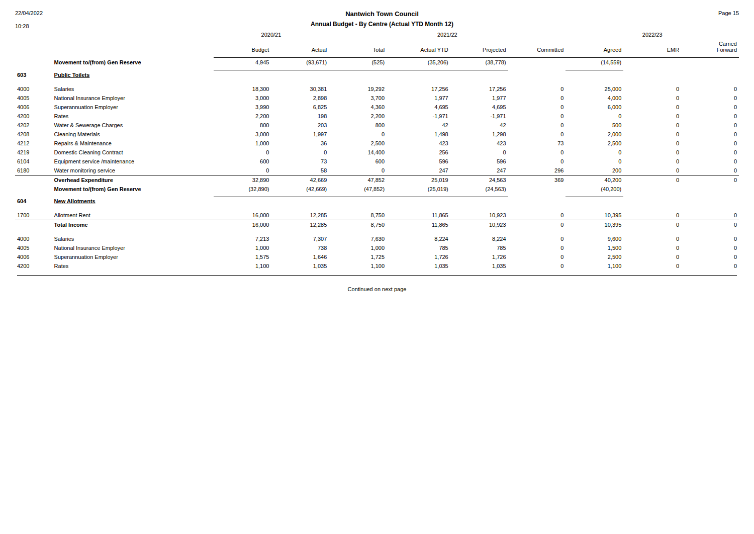22/04/2022
10:28
Nantwich Town Council
Annual Budget - By Centre (Actual YTD Month 12)
Page 15
| | | 2020/21 | 2021/22 | 2022/23 |
| --- | --- | --- | --- | --- |
| | | Budget | Actual | Total | Actual YTD | Projected | Committed | Agreed | EMR | Carried Forward |
| | Movement to/(from) Gen Reserve | 4,945 | (93,671) | (525) | (35,206) | (38,778) | | (14,559) | | |
| 603 | Public Toilets | |
| 4000 | Salaries | 18,300 | 30,381 | 19,292 | 17,256 | 17,256 | 0 | 25,000 | 0 | 0 |
| 4005 | National Insurance Employer | 3,000 | 2,898 | 3,700 | 1,977 | 1,977 | 0 | 4,000 | 0 | 0 |
| 4006 | Superannuation Employer | 3,990 | 6,825 | 4,360 | 4,695 | 4,695 | 0 | 6,000 | 0 | 0 |
| 4200 | Rates | 2,200 | 198 | 2,200 | -1,971 | -1,971 | 0 | 0 | 0 | 0 |
| 4202 | Water & Sewerage Charges | 800 | 203 | 800 | 42 | 42 | 0 | 500 | 0 | 0 |
| 4208 | Cleaning Materials | 3,000 | 1,997 | 0 | 1,498 | 1,298 | 0 | 2,000 | 0 | 0 |
| 4212 | Repairs & Maintenance | 1,000 | 36 | 2,500 | 423 | 423 | 73 | 2,500 | 0 | 0 |
| 4219 | Domestic Cleaning Contract | 0 | 0 | 14,400 | 256 | 0 | 0 | 0 | 0 | 0 |
| 6104 | Equipment service /maintenance | 600 | 73 | 600 | 596 | 596 | 0 | 0 | 0 | 0 |
| 6180 | Water monitoring service | 0 | 58 | 0 | 247 | 247 | 296 | 200 | 0 | 0 |
| | Overhead Expenditure | 32,890 | 42,669 | 47,852 | 25,019 | 24,563 | 369 | 40,200 | 0 | 0 |
| | Movement to/(from) Gen Reserve | (32,890) | (42,669) | (47,852) | (25,019) | (24,563) | | (40,200) | | |
| 604 | New Allotments | |
| 1700 | Allotment Rent | 16,000 | 12,285 | 8,750 | 11,865 | 10,923 | 0 | 10,395 | 0 | 0 |
| | Total Income | 16,000 | 12,285 | 8,750 | 11,865 | 10,923 | 0 | 10,395 | 0 | 0 |
| 4000 | Salaries | 7,213 | 7,307 | 7,630 | 8,224 | 8,224 | 0 | 9,600 | 0 | 0 |
| 4005 | National Insurance Employer | 1,000 | 738 | 1,000 | 785 | 785 | 0 | 1,500 | 0 | 0 |
| 4006 | Superannuation Employer | 1,575 | 1,646 | 1,725 | 1,726 | 1,726 | 0 | 2,500 | 0 | 0 |
| 4200 | Rates | 1,100 | 1,035 | 1,100 | 1,035 | 1,035 | 0 | 1,100 | 0 | 0 |
Continued on next page